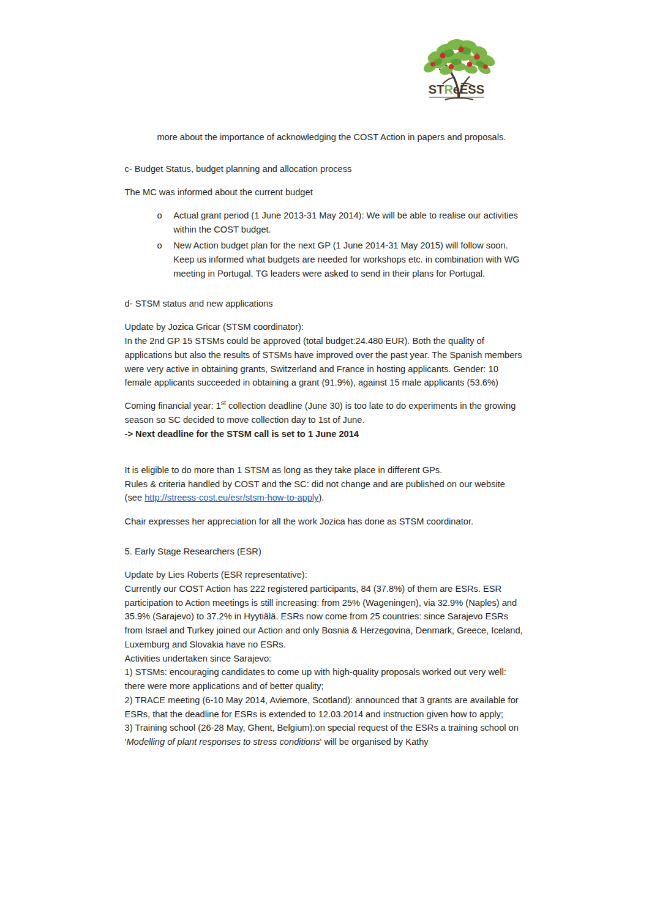STReESS
more about the importance of acknowledging the COST Action in papers and proposals.
c- Budget Status, budget planning and allocation process
The MC was informed about the current budget
Actual grant period (1 June 2013-31 May 2014): We will be able to realise our activities within the COST budget.
New Action budget plan for the next GP (1 June 2014-31 May 2015) will follow soon. Keep us informed what budgets are needed for workshops etc. in combination with WG meeting in Portugal. TG leaders were asked to send in their plans for Portugal.
d- STSM status and new applications
Update by Jozica Gricar (STSM coordinator):
In the 2nd GP 15 STSMs could be approved (total budget:24.480 EUR). Both the quality of applications but also the results of STSMs have improved over the past year. The Spanish members were very active in obtaining grants, Switzerland and France in hosting applicants. Gender: 10 female applicants succeeded in obtaining a grant (91.9%), against 15 male applicants (53.6%)
Coming financial year: 1st collection deadline (June 30) is too late to do experiments in the growing season so SC decided to move collection day to 1st of June.
-> Next deadline for the STSM call is set to 1 June 2014
It is eligible to do more than 1 STSM as long as they take place in different GPs.
Rules & criteria handled by COST and the SC: did not change and are published on our website (see http://streess-cost.eu/esr/stsm-how-to-apply).
Chair expresses her appreciation for all the work Jozica has done as STSM coordinator.
5. Early Stage Researchers (ESR)
Update by Lies Roberts (ESR representative):
Currently our COST Action has 222 registered participants, 84 (37.8%) of them are ESRs. ESR participation to Action meetings is still increasing: from 25% (Wageningen), via 32.9% (Naples) and 35.9% (Sarajevo) to 37.2% in Hyytiälä. ESRs now come from 25 countries: since Sarajevo ESRs from Israel and Turkey joined our Action and only Bosnia & Herzegovina, Denmark, Greece, Iceland, Luxemburg and Slovakia have no ESRs.
Activities undertaken since Sarajevo:
1) STSMs: encouraging candidates to come up with high-quality proposals worked out very well: there were more applications and of better quality;
2) TRACE meeting (6-10 May 2014, Aviemore, Scotland): announced that 3 grants are available for ESRs, that the deadline for ESRs is extended to 12.03.2014 and instruction given how to apply;
3) Training school (26-28 May, Ghent, Belgium):on special request of the ESRs a training school on 'Modelling of plant responses to stress conditions' will be organised by Kathy